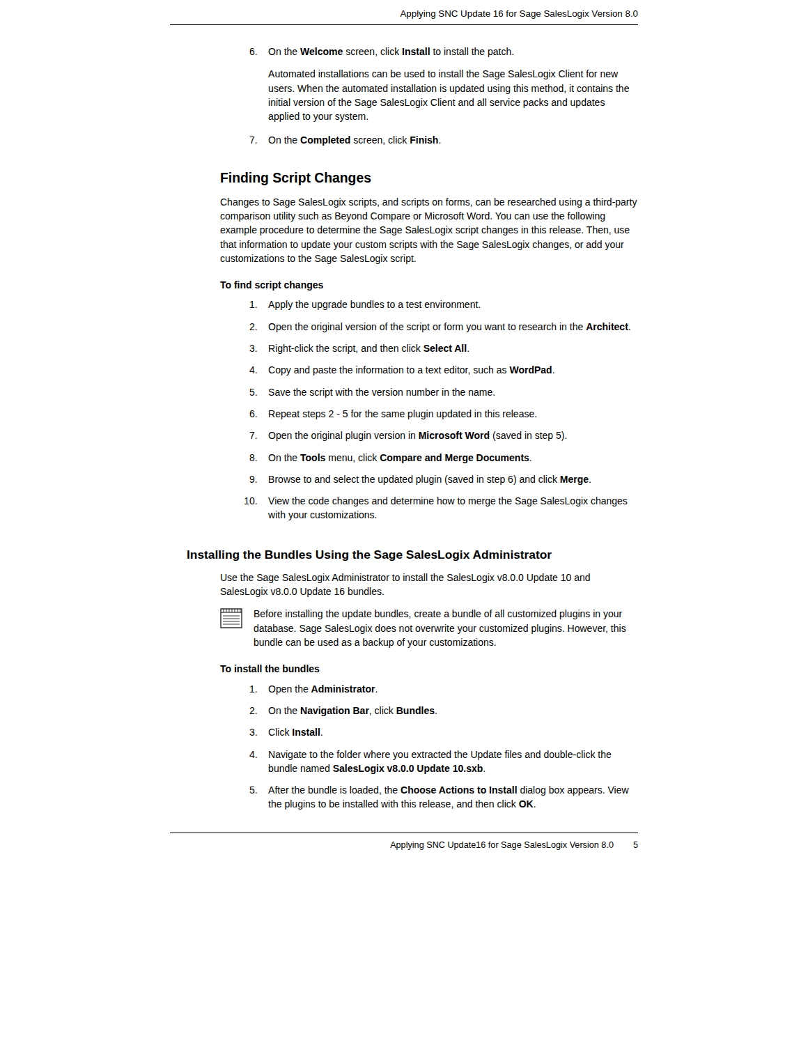Applying SNC Update 16 for Sage SalesLogix Version 8.0
On the Welcome screen, click Install to install the patch.
Automated installations can be used to install the Sage SalesLogix Client for new users. When the automated installation is updated using this method, it contains the initial version of the Sage SalesLogix Client and all service packs and updates applied to your system.
On the Completed screen, click Finish.
Finding Script Changes
Changes to Sage SalesLogix scripts, and scripts on forms, can be researched using a third-party comparison utility such as Beyond Compare or Microsoft Word. You can use the following example procedure to determine the Sage SalesLogix script changes in this release. Then, use that information to update your custom scripts with the Sage SalesLogix changes, or add your customizations to the Sage SalesLogix script.
To find script changes
Apply the upgrade bundles to a test environment.
Open the original version of the script or form you want to research in the Architect.
Right-click the script, and then click Select All.
Copy and paste the information to a text editor, such as WordPad.
Save the script with the version number in the name.
Repeat steps 2 - 5 for the same plugin updated in this release.
Open the original plugin version in Microsoft Word (saved in step 5).
On the Tools menu, click Compare and Merge Documents.
Browse to and select the updated plugin (saved in step 6) and click Merge.
View the code changes and determine how to merge the Sage SalesLogix changes with your customizations.
Installing the Bundles Using the Sage SalesLogix Administrator
Use the Sage SalesLogix Administrator to install the SalesLogix v8.0.0 Update 10 and SalesLogix v8.0.0 Update 16 bundles.
Before installing the update bundles, create a bundle of all customized plugins in your database. Sage SalesLogix does not overwrite your customized plugins. However, this bundle can be used as a backup of your customizations.
To install the bundles
Open the Administrator.
On the Navigation Bar, click Bundles.
Click Install.
Navigate to the folder where you extracted the Update files and double-click the bundle named SalesLogix v8.0.0 Update 10.sxb.
After the bundle is loaded, the Choose Actions to Install dialog box appears. View the plugins to be installed with this release, and then click OK.
Applying SNC Update16 for Sage SalesLogix Version 8.05